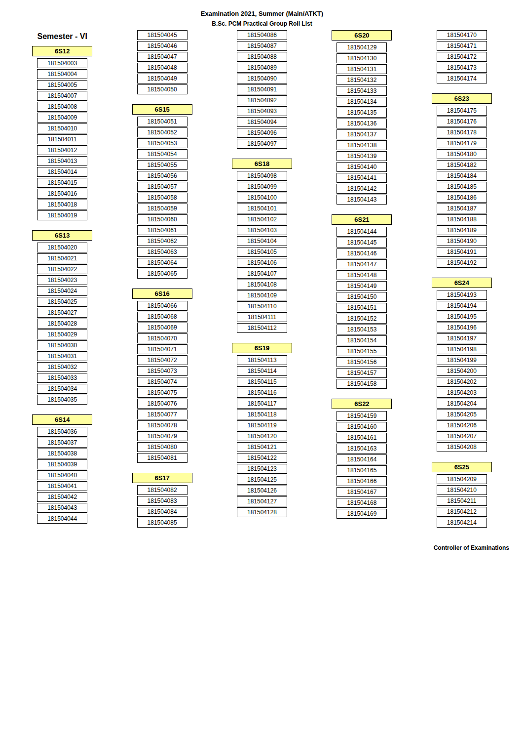Examination 2021, Summer (Main/ATKT)
B.Sc. PCM Practical Group Roll List
Semester - VI
6S12
181504003
181504004
181504005
181504007
181504008
181504009
181504010
181504011
181504012
181504013
181504014
181504015
181504016
181504018
181504019
6S13
181504020
181504021
181504022
181504023
181504024
181504025
181504027
181504028
181504029
181504030
181504031
181504032
181504033
181504034
181504035
6S14
181504036
181504037
181504038
181504039
181504040
181504041
181504042
181504043
181504044
181504045
181504046
181504047
181504048
181504049
181504050
6S15
181504051
181504052
181504053
181504054
181504055
181504056
181504057
181504058
181504059
181504060
181504061
181504062
181504063
181504064
181504065
6S16
181504066
181504068
181504069
181504070
181504071
181504072
181504073
181504074
181504075
181504076
181504077
181504078
181504079
181504080
181504081
6S17
181504082
181504083
181504084
181504085
181504086
181504087
181504088
181504089
181504090
181504091
181504092
181504093
181504094
181504096
181504097
6S18
181504098
181504099
181504100
181504101
181504102
181504103
181504104
181504105
181504106
181504107
181504108
181504109
181504110
181504111
181504112
6S19
181504113
181504114
181504115
181504116
181504117
181504118
181504119
181504120
181504121
181504122
181504123
181504125
181504126
181504127
181504128
6S20
181504129
181504130
181504131
181504132
181504133
181504134
181504135
181504136
181504137
181504138
181504139
181504140
181504141
181504142
181504143
6S21
181504144
181504145
181504146
181504147
181504148
181504149
181504150
181504151
181504152
181504153
181504154
181504155
181504156
181504157
181504158
6S22
181504159
181504160
181504161
181504163
181504164
181504165
181504166
181504167
181504168
181504169
181504170
181504171
181504172
181504173
181504174
6S23
181504175
181504176
181504178
181504179
181504180
181504182
181504184
181504185
181504186
181504187
181504188
181504189
181504190
181504191
181504192
6S24
181504193
181504194
181504195
181504196
181504197
181504198
181504199
181504200
181504202
181504203
181504204
181504205
181504206
181504207
181504208
6S25
181504209
181504210
181504211
181504212
181504214
Controller of Examinations